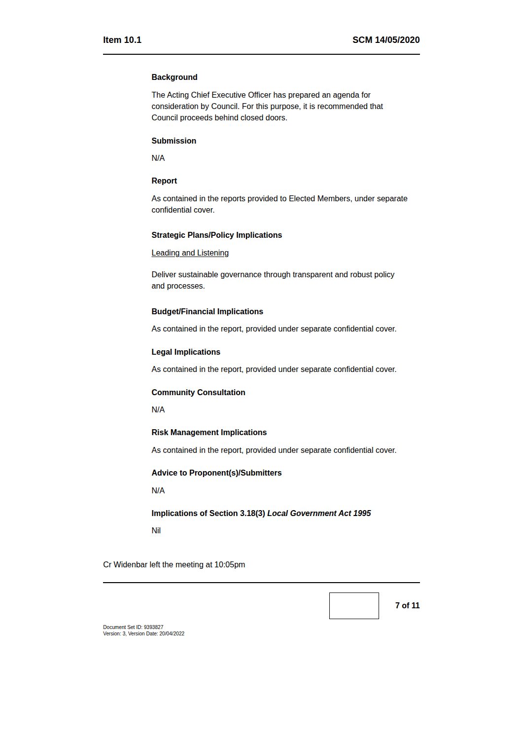Item 10.1
SCM 14/05/2020
Background
The Acting Chief Executive Officer has prepared an agenda for consideration by Council. For this purpose, it is recommended that Council proceeds behind closed doors.
Submission
N/A
Report
As contained in the reports provided to Elected Members, under separate confidential cover.
Strategic Plans/Policy Implications
Leading and Listening
Deliver sustainable governance through transparent and robust policy and processes.
Budget/Financial Implications
As contained in the report, provided under separate confidential cover.
Legal Implications
As contained in the report, provided under separate confidential cover.
Community Consultation
N/A
Risk Management Implications
As contained in the report, provided under separate confidential cover.
Advice to Proponent(s)/Submitters
N/A
Implications of Section 3.18(3) Local Government Act 1995
Nil
Cr Widenbar left the meeting at 10:05pm
7 of 11
Document Set ID: 9393827
Version: 3, Version Date: 20/04/2022